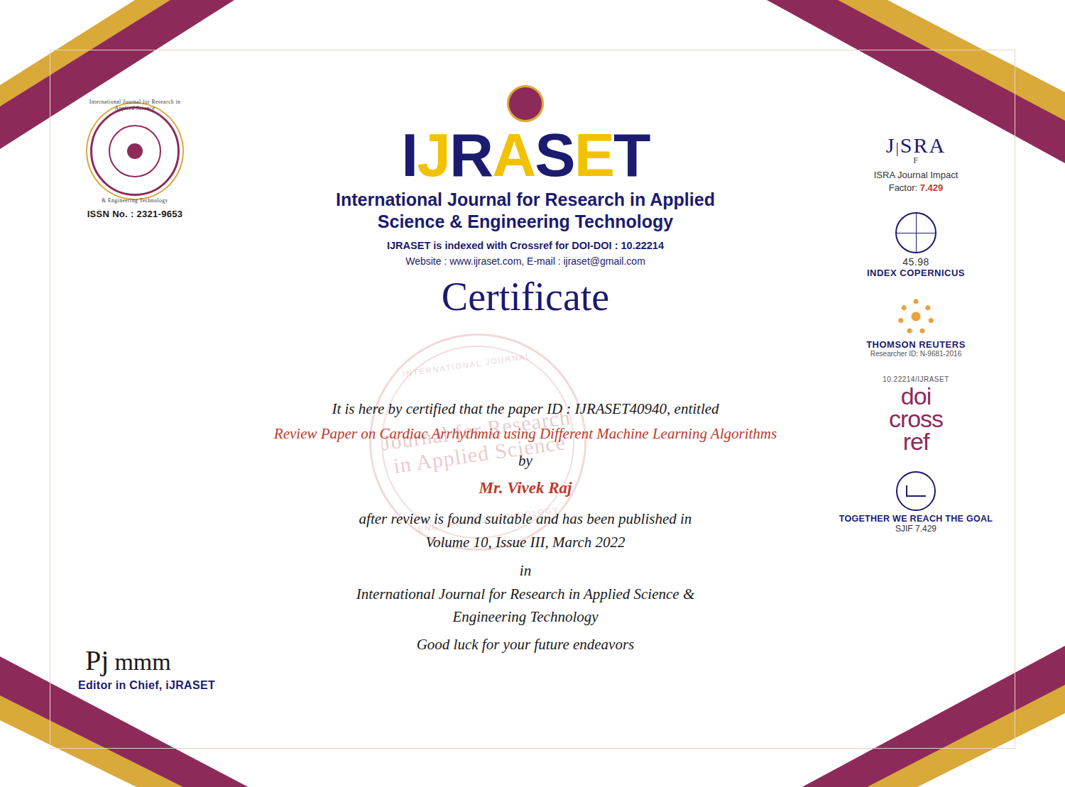International Journal for Research in Applied Science & Engineering Technology
ISSN No. : 2321-9653
IJRASET
International Journal for Research in Applied Science & Engineering Technology
IJRASET is indexed with Crossref for DOI-DOI : 10.22214
Website : www.ijraset.com, E-mail : ijraset@gmail.com
Certificate
INTERNATIONAL JOURNAL
Journal for Research in Applied Science
ENGINEERING TECHNOLOGY
It is here by certified that the paper ID : IJRASET40940, entitled Review Paper on Cardiac Arrhythmia using Different Machine Learning Algorithms by Mr. Vivek Raj after review is found suitable and has been published in Volume 10, Issue III, March 2022 in International Journal for Research in Applied Science &
Engineering Technology Good luck for your future endeavors
J|SRA
F
ISRA Journal Impact
Factor: 7.429
45.98
INDEX COPERNICUS
THOMSON REUTERS Researcher ID: N-9681-2016
10.22214/IJRASET
doi
cross
ref
TOGETHER WE REACH THE GOAL
SJIF 7.429
Pj mmm
Editor in Chief, iJRASET